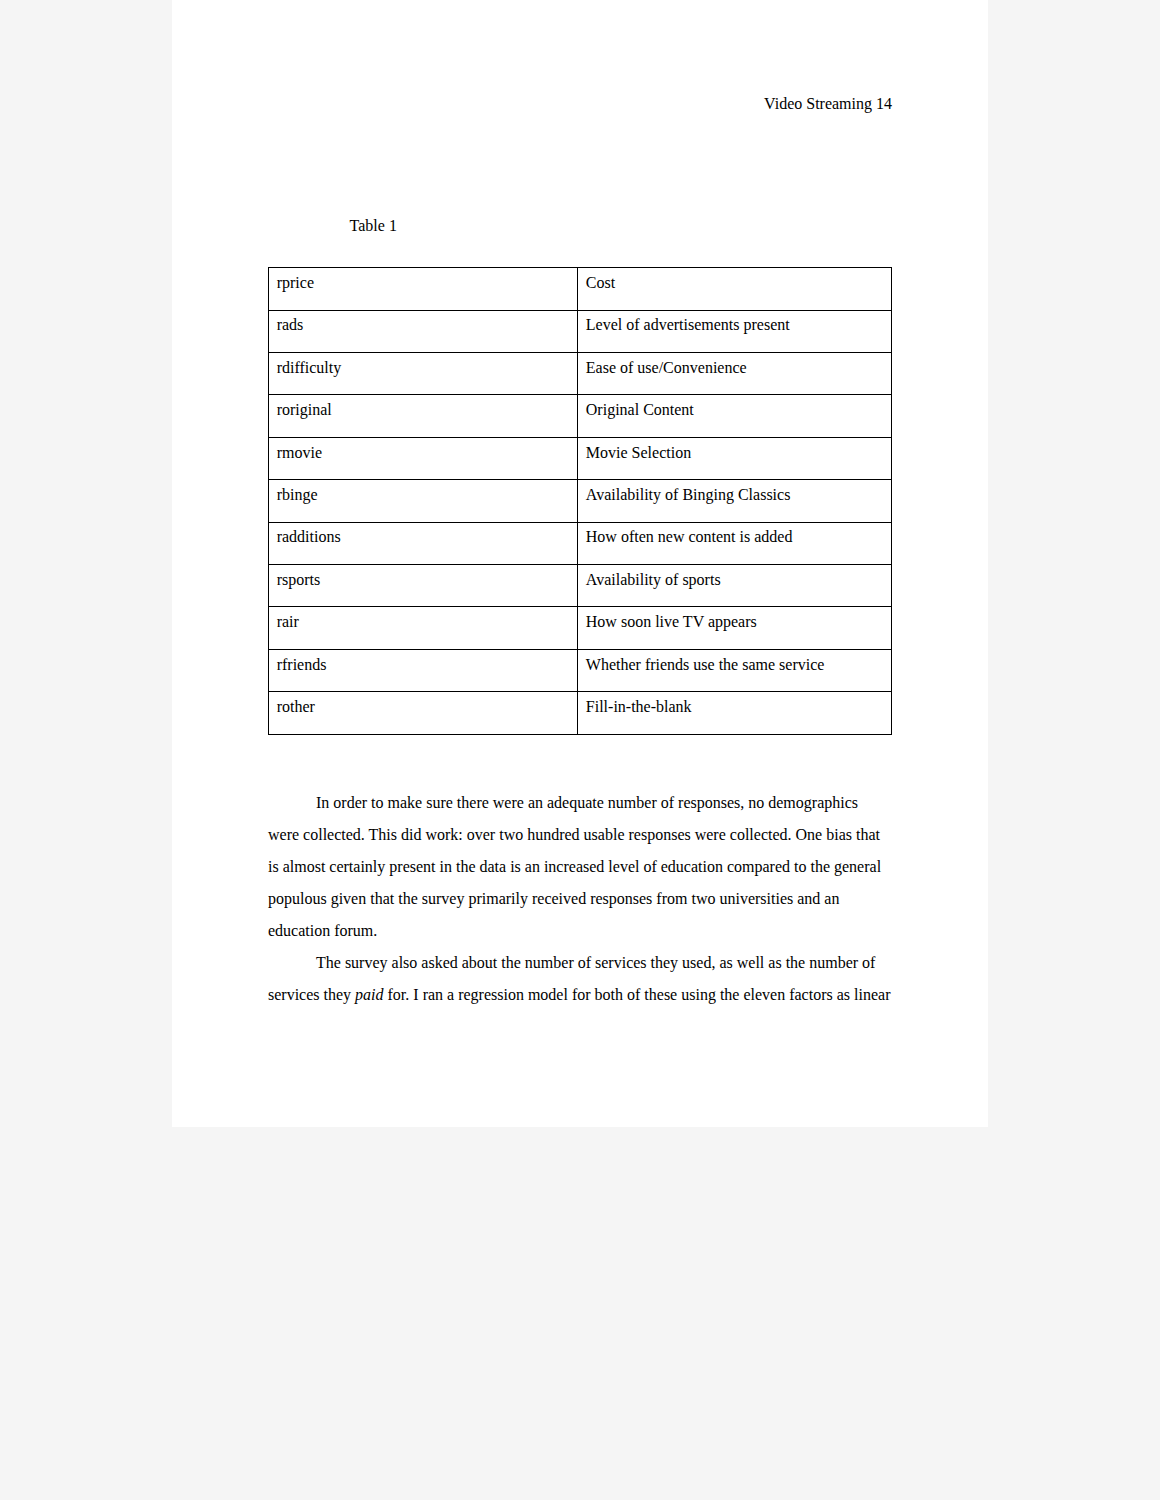Video Streaming 14
Table 1
| rprice | Cost |
| rads | Level of advertisements present |
| rdifficulty | Ease of use/Convenience |
| roriginal | Original Content |
| rmovie | Movie Selection |
| rbinge | Availability of Binging Classics |
| radditions | How often new content is added |
| rsports | Availability of sports |
| rair | How soon live TV appears |
| rfriends | Whether friends use the same service |
| rother | Fill-in-the-blank |
In order to make sure there were an adequate number of responses, no demographics were collected. This did work: over two hundred usable responses were collected. One bias that is almost certainly present in the data is an increased level of education compared to the general populous given that the survey primarily received responses from two universities and an education forum.
The survey also asked about the number of services they used, as well as the number of services they paid for. I ran a regression model for both of these using the eleven factors as linear